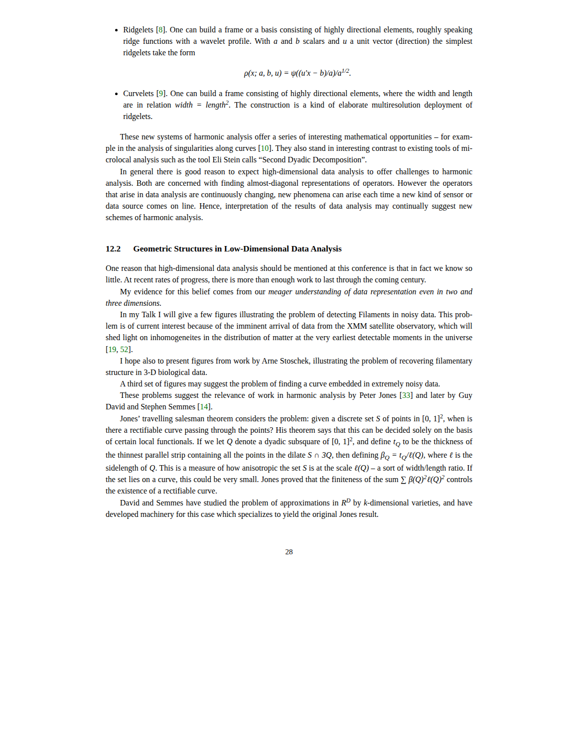Ridgelets [8]. One can build a frame or a basis consisting of highly directional elements, roughly speaking ridge functions with a wavelet profile. With a and b scalars and u a unit vector (direction) the simplest ridgelets take the form
ρ(x; a, b, u) = ψ((u′x − b)/a)/a1/2.
Curvelets [9]. One can build a frame consisting of highly directional elements, where the width and length are in relation width = length2. The construction is a kind of elaborate multiresolution deployment of ridgelets.
These new systems of harmonic analysis offer a series of interesting mathematical opportunities – for example in the analysis of singularities along curves [10]. They also stand in interesting contrast to existing tools of microlocal analysis such as the tool Eli Stein calls “Second Dyadic Decomposition”.
In general there is good reason to expect high-dimensional data analysis to offer challenges to harmonic analysis. Both are concerned with finding almost-diagonal representations of operators. However the operators that arise in data analysis are continuously changing, new phenomena can arise each time a new kind of sensor or data source comes on line. Hence, interpretation of the results of data analysis may continually suggest new schemes of harmonic analysis.
12.2 Geometric Structures in Low-Dimensional Data Analysis
One reason that high-dimensional data analysis should be mentioned at this conference is that in fact we know so little. At recent rates of progress, there is more than enough work to last through the coming century.
My evidence for this belief comes from our meager understanding of data representation even in two and three dimensions.
In my Talk I will give a few figures illustrating the problem of detecting Filaments in noisy data. This problem is of current interest because of the imminent arrival of data from the XMM satellite observatory, which will shed light on inhomogeneites in the distribution of matter at the very earliest detectable moments in the universe [19, 52].
I hope also to present figures from work by Arne Stoschek, illustrating the problem of recovering filamentary structure in 3-D biological data.
A third set of figures may suggest the problem of finding a curve embedded in extremely noisy data.
These problems suggest the relevance of work in harmonic analysis by Peter Jones [33] and later by Guy David and Stephen Semmes [14].
Jones’ travelling salesman theorem considers the problem: given a discrete set S of points in [0, 1]2, when is there a rectifiable curve passing through the points? His theorem says that this can be decided solely on the basis of certain local functionals. If we let Q denote a dyadic subsquare of [0, 1]2, and define tQ to be the thickness of the thinnest parallel strip containing all the points in the dilate S ∩ 3Q, then defining βQ = tQ/ℓ(Q), where ℓ is the sidelength of Q. This is a measure of how anisotropic the set S is at the scale ℓ(Q) – a sort of width/length ratio. If the set lies on a curve, this could be very small. Jones proved that the finiteness of the sum ∑ β(Q)2ℓ(Q)2 controls the existence of a rectifiable curve.
David and Semmes have studied the problem of approximations in RD by k-dimensional varieties, and have developed machinery for this case which specializes to yield the original Jones result.
28